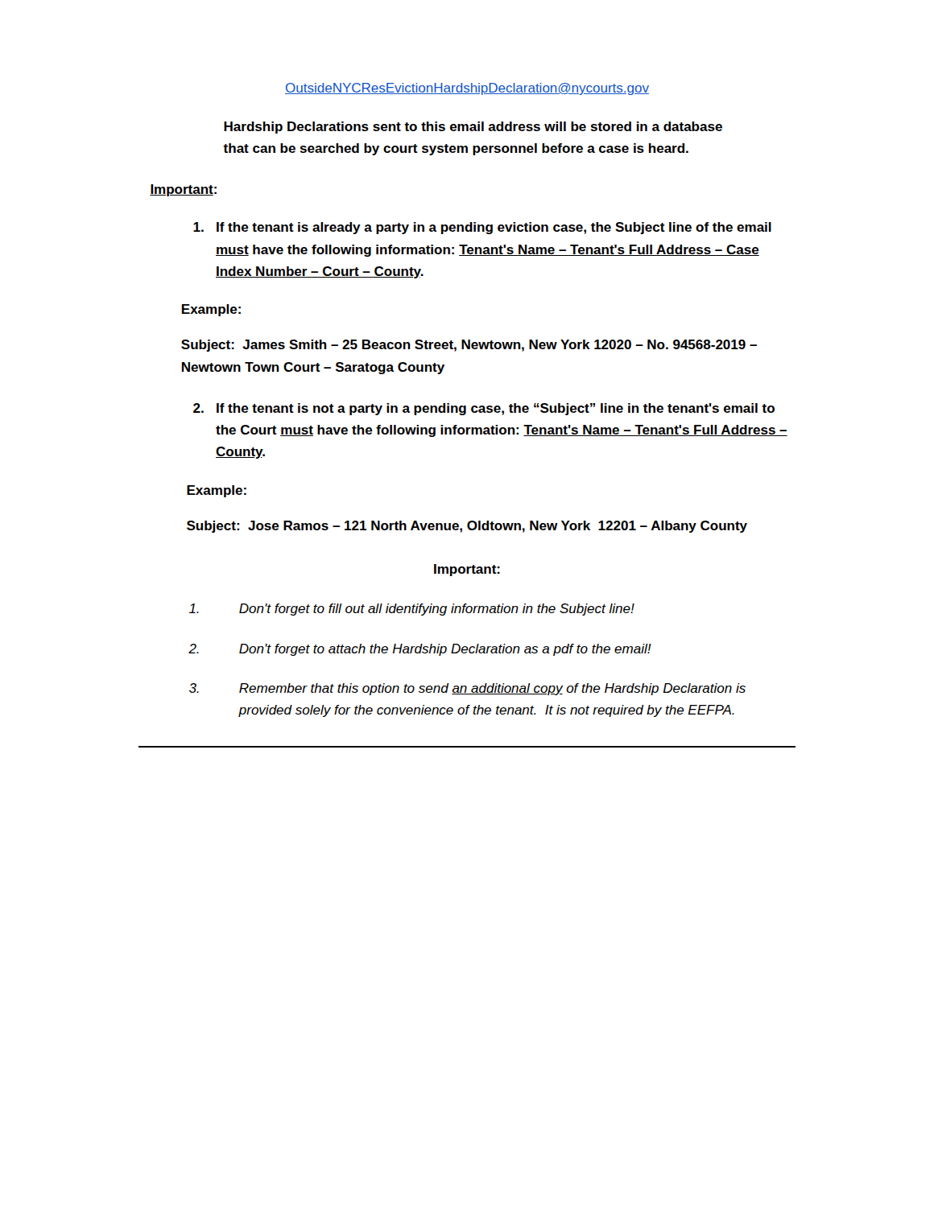OutsideNYCResEvictionHardshipDeclaration@nycourts.gov
Hardship Declarations sent to this email address will be stored in a database that can be searched by court system personnel before a case is heard.
Important:
If the tenant is already a party in a pending eviction case, the Subject line of the email must have the following information: Tenant's Name – Tenant's Full Address – Case Index Number – Court – County.
Example:
Subject: James Smith – 25 Beacon Street, Newtown, New York 12020 – No. 94568-2019 – Newtown Town Court – Saratoga County
If the tenant is not a party in a pending case, the “Subject” line in the tenant's email to the Court must have the following information: Tenant's Name – Tenant's Full Address – County.
Example:
Subject: Jose Ramos – 121 North Avenue, Oldtown, New York 12201 – Albany County
Important:
Don't forget to fill out all identifying information in the Subject line!
Don't forget to attach the Hardship Declaration as a pdf to the email!
Remember that this option to send an additional copy of the Hardship Declaration is provided solely for the convenience of the tenant. It is not required by the EEFPA.